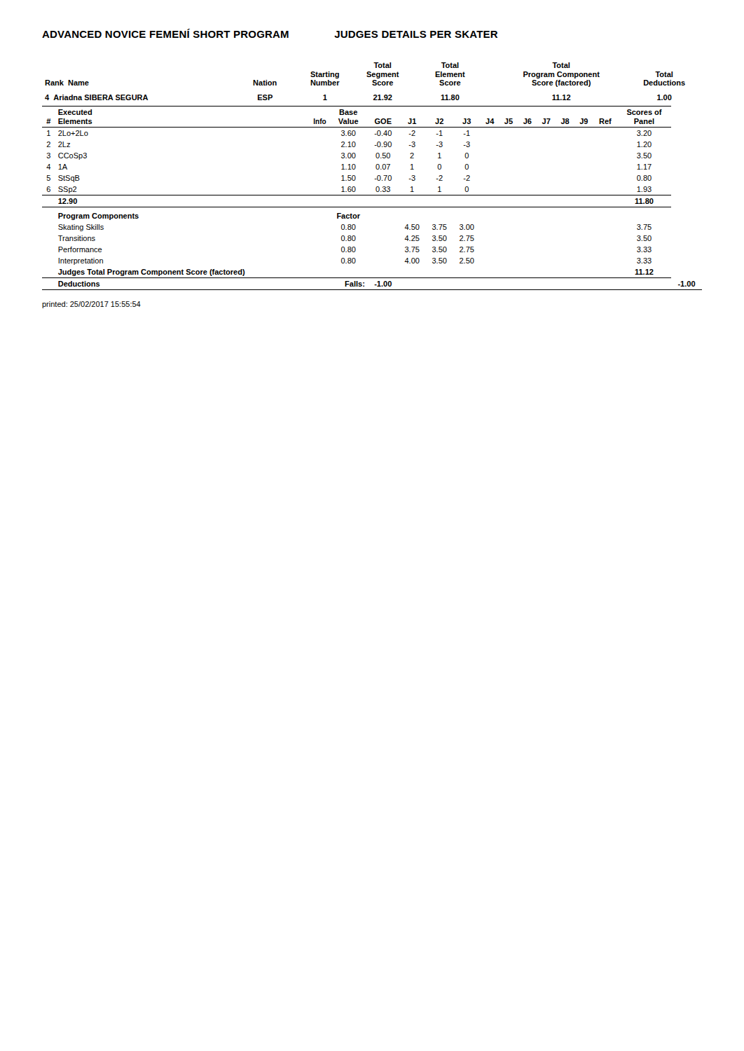ADVANCED NOVICE FEMENÍ SHORT PROGRAM JUDGES DETAILS PER SKATER
| Rank Name | | | | Nation | | Starting Number | Total Segment Score | | Total Element Score | | | Total Program Component Score (factored) | Total Deductions |
| --- | --- | --- | --- | --- | --- | --- | --- | --- | --- | --- | --- | --- | --- |
| 4 Ariadna SIBERA SEGURA | | | | ESP | | 1 | 21.92 | | 11.80 | | | 11.12 | 1.00 |
| # | Executed Elements | Info | Base Value | GOE | J1 | J2 | J3 | J4 | J5 | J6 | J7 | J8 | J9 | Ref | Scores of Panel |
| --- | --- | --- | --- | --- | --- | --- | --- | --- | --- | --- | --- | --- | --- | --- | --- |
| 1 | 2Lo+2Lo | | 3.60 | -0.40 | -2 | -1 | -1 | | | | | | | | 3.20 |
| 2 | 2Lz | | 2.10 | -0.90 | -3 | -3 | -3 | | | | | | | | 1.20 |
| 3 | CCoSp3 | | 3.00 | 0.50 | 2 | 1 | 0 | | | | | | | | 3.50 |
| 4 | 1A | | 1.10 | 0.07 | 1 | 0 | 0 | | | | | | | | 1.17 |
| 5 | StSqB | | 1.50 | -0.70 | -3 | -2 | -2 | | | | | | | | 0.80 |
| 6 | SSp2 | | 1.60 | 0.33 | 1 | 1 | 0 | | | | | | | | 1.93 |
| | 12.90 | | | | | | | | | | | | | | 11.80 |
| | Program Components | | Factor | | | | | | | | | | | | |
| | Skating Skills | | 0.80 | | 4.50 | 3.75 | 3.00 | | | | | | | | 3.75 |
| | Transitions | | 0.80 | | 4.25 | 3.50 | 2.75 | | | | | | | | 3.50 |
| | Performance | | 0.80 | | 3.75 | 3.50 | 2.75 | | | | | | | | 3.33 |
| | Interpretation | | 0.80 | | 4.00 | 3.50 | 2.50 | | | | | | | | 3.33 |
| | Judges Total Program Component Score (factored) | | | | | | | | | | | | | | 11.12 |
| | Deductions | | Falls: | -1.00 | | | | | | | | | | | | -1.00 |
printed: 25/02/2017 15:55:54